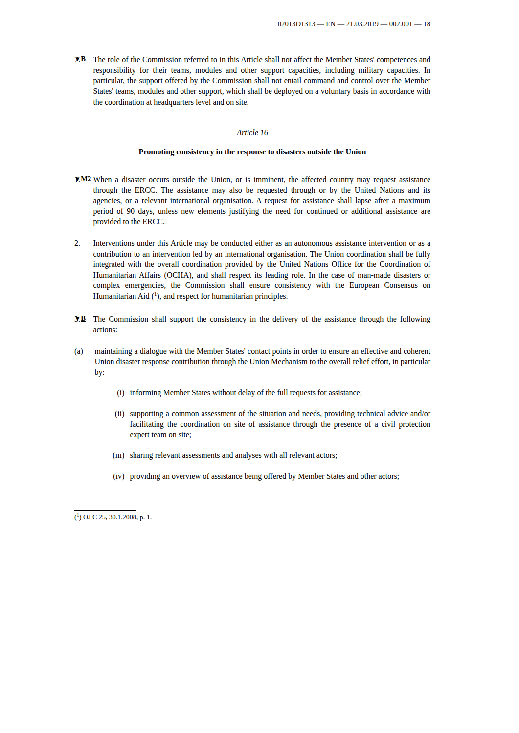02013D1313 — EN — 21.03.2019 — 002.001 — 18
▼B
7.
The role of the Commission referred to in this Article shall not affect the Member States' competences and responsibility for their teams, modules and other support capacities, including military capacities. In particular, the support offered by the Commission shall not entail command and control over the Member States' teams, modules and other support, which shall be deployed on a voluntary basis in accordance with the coordination at headquarters level and on site.
Article 16
Promoting consistency in the response to disasters outside the Union
▼M2
1.
When a disaster occurs outside the Union, or is imminent, the affected country may request assistance through the ERCC. The assistance may also be requested through or by the United Nations and its agencies, or a relevant international organisation. A request for assistance shall lapse after a maximum period of 90 days, unless new elements justifying the need for continued or additional assistance are provided to the ERCC.
2.
Interventions under this Article may be conducted either as an autonomous assistance intervention or as a contribution to an intervention led by an international organisation. The Union coordination shall be fully integrated with the overall coordination provided by the United Nations Office for the Coordination of Humanitarian Affairs (OCHA), and shall respect its leading role. In the case of man-made disasters or complex emergencies, the Commission shall ensure consistency with the European Consensus on Humanitarian Aid (1), and respect for humanitarian principles.
▼B
3.
The Commission shall support the consistency in the delivery of the assistance through the following actions:
(a) maintaining a dialogue with the Member States' contact points in order to ensure an effective and coherent Union disaster response contribution through the Union Mechanism to the overall relief effort, in particular by:
(i) informing Member States without delay of the full requests for assistance;
(ii) supporting a common assessment of the situation and needs, providing technical advice and/or facilitating the coordination on site of assistance through the presence of a civil protection expert team on site;
(iii) sharing relevant assessments and analyses with all relevant actors;
(iv) providing an overview of assistance being offered by Member States and other actors;
(1) OJ C 25, 30.1.2008, p. 1.